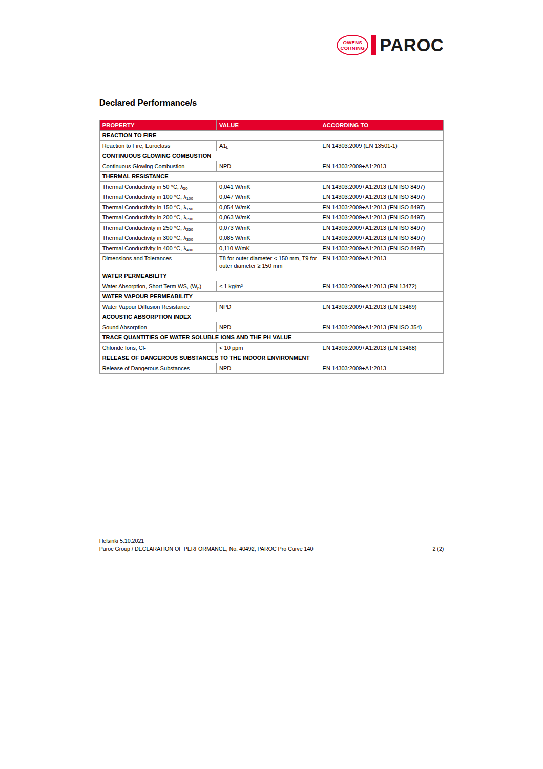OWENS CORNING PAROC
Declared Performance/s
| PROPERTY | VALUE | ACCORDING TO |
| --- | --- | --- |
| REACTION TO FIRE |
| Reaction to Fire, Euroclass | A1 L | EN 14303:2009 (EN 13501-1) |
| CONTINUOUS GLOWING COMBUSTION |
| Continuous Glowing Combustion | NPD | EN 14303:2009+A1:2013 |
| THERMAL RESISTANCE |
| Thermal Conductivity in 50 °C, λ 50 | 0,041 W/mK | EN 14303:2009+A1:2013 (EN ISO 8497) |
| Thermal Conductivity in 100 °C, λ 100 | 0,047 W/mK | EN 14303:2009+A1:2013 (EN ISO 8497) |
| Thermal Conductivity in 150 °C, λ 150 | 0,054 W/mK | EN 14303:2009+A1:2013 (EN ISO 8497) |
| Thermal Conductivity in 200 °C, λ 200 | 0,063 W/mK | EN 14303:2009+A1:2013 (EN ISO 8497) |
| Thermal Conductivity in 250 °C, λ 250 | 0,073 W/mK | EN 14303:2009+A1:2013 (EN ISO 8497) |
| Thermal Conductivity in 300 °C, λ 300 | 0,085 W/mK | EN 14303:2009+A1:2013 (EN ISO 8497) |
| Thermal Conductivity in 400 °C, λ 400 | 0,110 W/mK | EN 14303:2009+A1:2013 (EN ISO 8497) |
| Dimensions and Tolerances | T8 for outer diameter < 150 mm, T9 for outer diameter ≥ 150 mm | EN 14303:2009+A1:2013 |
| WATER PERMEABILITY |
| Water Absorption, Short Term WS, (W p ) | ≤ 1 kg/m² | EN 14303:2009+A1:2013 (EN 13472) |
| WATER VAPOUR PERMEABILITY |
| Water Vapour Diffusion Resistance | NPD | EN 14303:2009+A1:2013 (EN 13469) |
| ACOUSTIC ABSORPTION INDEX |
| Sound Absorption | NPD | EN 14303:2009+A1:2013 (EN ISO 354) |
| TRACE QUANTITIES OF WATER SOLUBLE IONS AND THE PH VALUE |
| Chloride Ions, Cl- | < 10 ppm | EN 14303:2009+A1:2013 (EN 13468) |
| RELEASE OF DANGEROUS SUBSTANCES TO THE INDOOR ENVIRONMENT |
| Release of Dangerous Substances | NPD | EN 14303:2009+A1:2013 |
Helsinki 5.10.2021 Paroc Group / DECLARATION OF PERFORMANCE, No. 40492, PAROC Pro Curve 140
2 (2)